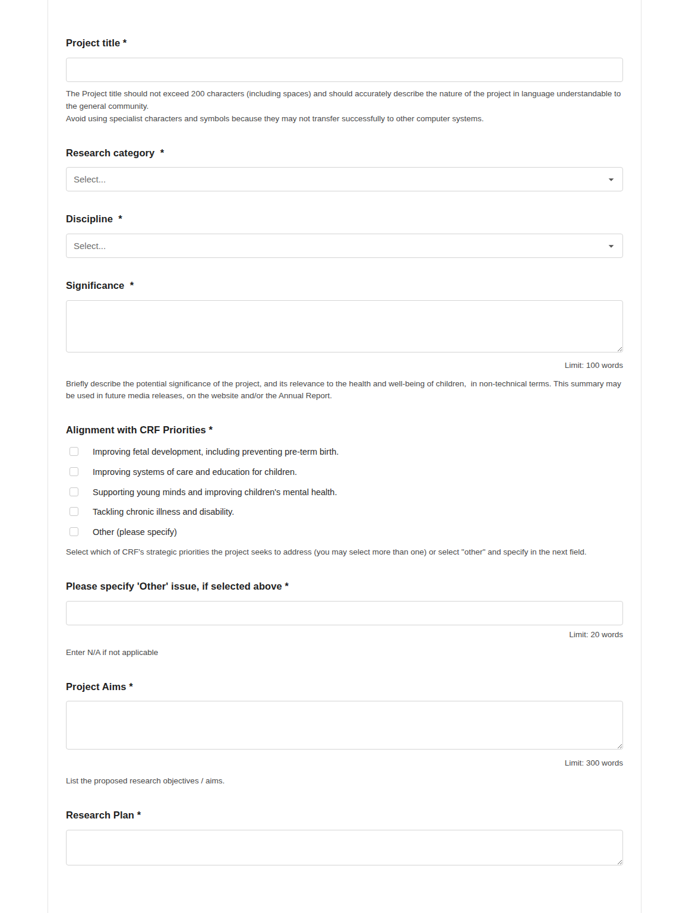Project title *
The Project title should not exceed 200 characters (including spaces) and should accurately describe the nature of the project in language understandable to the general community.
Avoid using specialist characters and symbols because they may not transfer successfully to other computer systems.
Research category * Select...
Discipline * Select...
Significance *
Limit: 100 words
Briefly describe the potential significance of the project, and its relevance to the health and well-being of children, in non-technical terms. This summary may be used in future media releases, on the website and/or the Annual Report.
Alignment with CRF Priorities *
Improving fetal development, including preventing pre-term birth.
Improving systems of care and education for children.
Supporting young minds and improving children's mental health.
Tackling chronic illness and disability.
Other (please specify)
Select which of CRF's strategic priorities the project seeks to address (you may select more than one) or select "other" and specify in the next field.
Please specify 'Other' issue, if selected above *
Limit: 20 words
Enter N/A if not applicable
Project Aims *
Limit: 300 words
List the proposed research objectives / aims.
Research Plan *